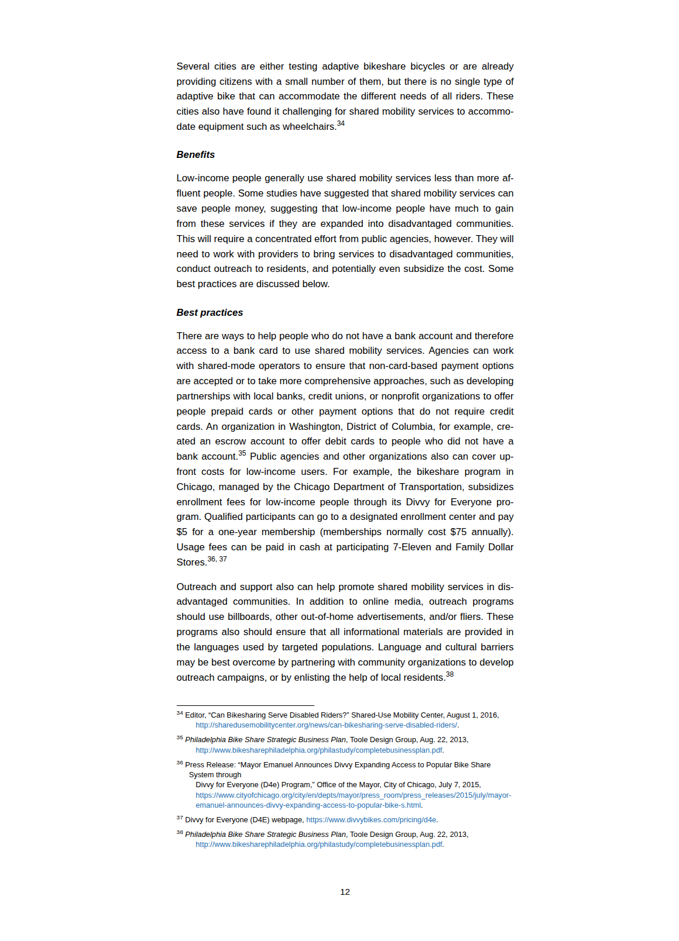Several cities are either testing adaptive bikeshare bicycles or are already providing citizens with a small number of them, but there is no single type of adaptive bike that can accommodate the different needs of all riders. These cities also have found it challenging for shared mobility services to accommodate equipment such as wheelchairs.34
Benefits
Low-income people generally use shared mobility services less than more affluent people. Some studies have suggested that shared mobility services can save people money, suggesting that low-income people have much to gain from these services if they are expanded into disadvantaged communities. This will require a concentrated effort from public agencies, however. They will need to work with providers to bring services to disadvantaged communities, conduct outreach to residents, and potentially even subsidize the cost. Some best practices are discussed below.
Best practices
There are ways to help people who do not have a bank account and therefore access to a bank card to use shared mobility services. Agencies can work with shared-mode operators to ensure that non-card-based payment options are accepted or to take more comprehensive approaches, such as developing partnerships with local banks, credit unions, or nonprofit organizations to offer people prepaid cards or other payment options that do not require credit cards. An organization in Washington, District of Columbia, for example, created an escrow account to offer debit cards to people who did not have a bank account.35 Public agencies and other organizations also can cover upfront costs for low-income users. For example, the bikeshare program in Chicago, managed by the Chicago Department of Transportation, subsidizes enrollment fees for low-income people through its Divvy for Everyone program. Qualified participants can go to a designated enrollment center and pay $5 for a one-year membership (memberships normally cost $75 annually). Usage fees can be paid in cash at participating 7-Eleven and Family Dollar Stores.36, 37
Outreach and support also can help promote shared mobility services in disadvantaged communities. In addition to online media, outreach programs should use billboards, other out-of-home advertisements, and/or fliers. These programs also should ensure that all informational materials are provided in the languages used by targeted populations. Language and cultural barriers may be best overcome by partnering with community organizations to develop outreach campaigns, or by enlisting the help of local residents.38
34 Editor, “Can Bikesharing Serve Disabled Riders?” Shared-Use Mobility Center, August 1, 2016, http://sharedusemobilitycenter.org/news/can-bikesharing-serve-disabled-riders/.
35 Philadelphia Bike Share Strategic Business Plan, Toole Design Group, Aug. 22, 2013, http://www.bikesharephiladelphia.org/philastudy/completebusinessplan.pdf.
36 Press Release: “Mayor Emanuel Announces Divvy Expanding Access to Popular Bike Share System through Divvy for Everyone (D4e) Program,” Office of the Mayor, City of Chicago, July 7, 2015, https://www.cityofchicago.org/city/en/depts/mayor/press_room/press_releases/2015/july/mayor-emanuel-announces-divvy-expanding-access-to-popular-bike-s.html.
37 Divvy for Everyone (D4E) webpage, https://www.divvybikes.com/pricing/d4e.
38 Philadelphia Bike Share Strategic Business Plan, Toole Design Group, Aug. 22, 2013, http://www.bikesharephiladelphia.org/philastudy/completebusinessplan.pdf.
12